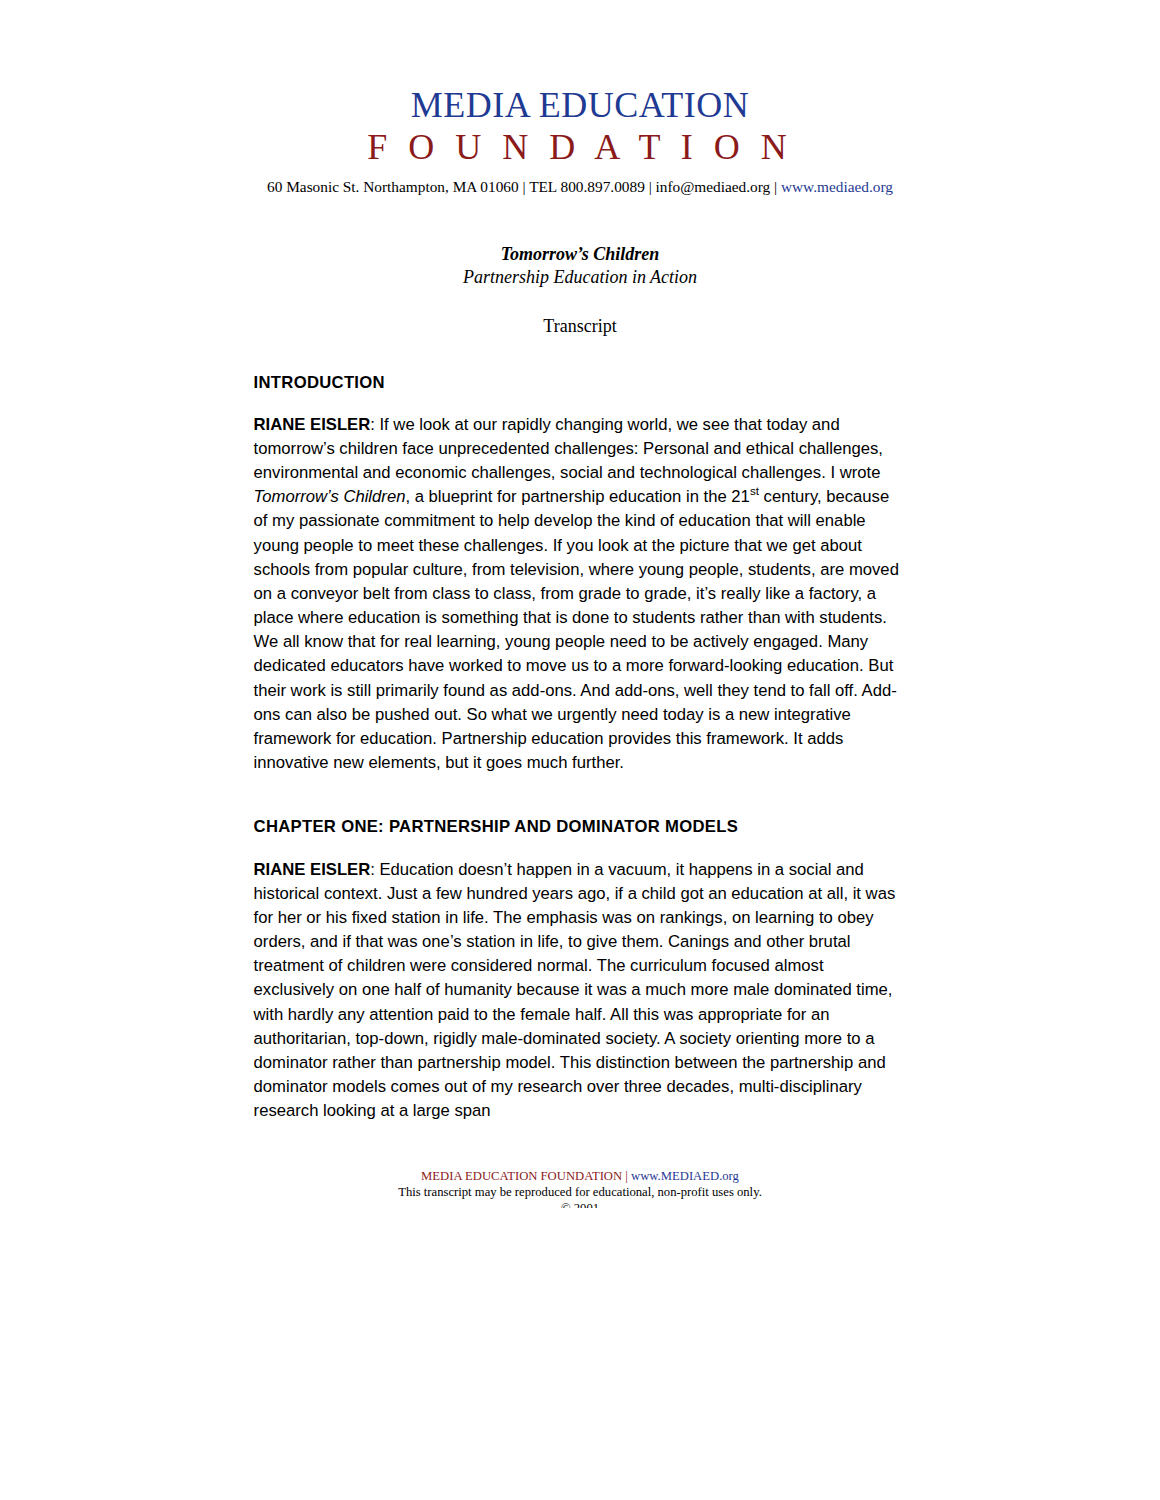MEDIA EDUCATION
F O U N D A T I O N
60 Masonic St. Northampton, MA 01060 | TEL 800.897.0089 | info@mediaed.org | www.mediaed.org
Tomorrow’s Children
Partnership Education in Action
Transcript
INTRODUCTION
RIANE EISLER: If we look at our rapidly changing world, we see that today and tomorrow’s children face unprecedented challenges: Personal and ethical challenges, environmental and economic challenges, social and technological challenges. I wrote Tomorrow’s Children, a blueprint for partnership education in the 21st century, because of my passionate commitment to help develop the kind of education that will enable young people to meet these challenges. If you look at the picture that we get about schools from popular culture, from television, where young people, students, are moved on a conveyor belt from class to class, from grade to grade, it’s really like a factory, a place where education is something that is done to students rather than with students. We all know that for real learning, young people need to be actively engaged. Many dedicated educators have worked to move us to a more forward-looking education. But their work is still primarily found as add-ons. And add-ons, well they tend to fall off. Add-ons can also be pushed out. So what we urgently need today is a new integrative framework for education. Partnership education provides this framework. It adds innovative new elements, but it goes much further.
CHAPTER ONE: PARTNERSHIP AND DOMINATOR MODELS
RIANE EISLER: Education doesn’t happen in a vacuum, it happens in a social and historical context. Just a few hundred years ago, if a child got an education at all, it was for her or his fixed station in life. The emphasis was on rankings, on learning to obey orders, and if that was one’s station in life, to give them. Canings and other brutal treatment of children were considered normal. The curriculum focused almost exclusively on one half of humanity because it was a much more male dominated time, with hardly any attention paid to the female half. All this was appropriate for an authoritarian, top-down, rigidly male-dominated society. A society orienting more to a dominator rather than partnership model. This distinction between the partnership and dominator models comes out of my research over three decades, multi-disciplinary research looking at a large span
MEDIA EDUCATION FOUNDATION | www.MEDIAED.org
This transcript may be reproduced for educational, non-profit uses only.
© 2001